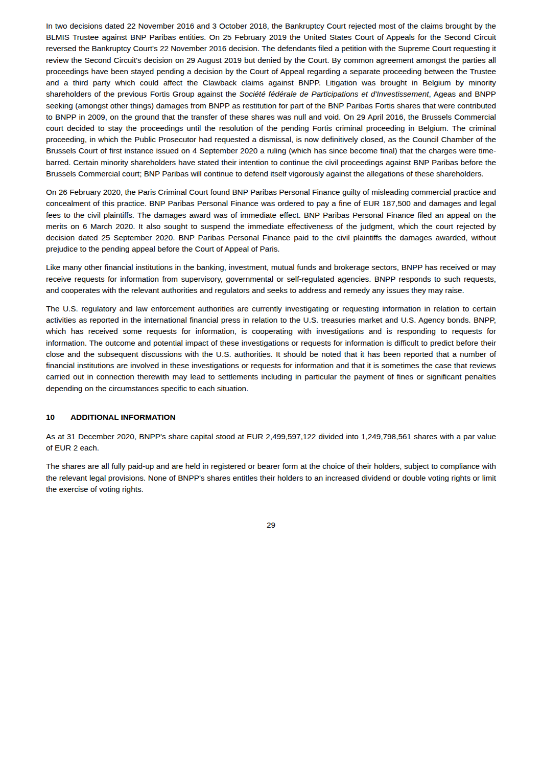In two decisions dated 22 November 2016 and 3 October 2018, the Bankruptcy Court rejected most of the claims brought by the BLMIS Trustee against BNP Paribas entities. On 25 February 2019 the United States Court of Appeals for the Second Circuit reversed the Bankruptcy Court's 22 November 2016 decision. The defendants filed a petition with the Supreme Court requesting it review the Second Circuit's decision on 29 August 2019 but denied by the Court. By common agreement amongst the parties all proceedings have been stayed pending a decision by the Court of Appeal regarding a separate proceeding between the Trustee and a third party which could affect the Clawback claims against BNPP. Litigation was brought in Belgium by minority shareholders of the previous Fortis Group against the Société fédérale de Participations et d'Investissement, Ageas and BNPP seeking (amongst other things) damages from BNPP as restitution for part of the BNP Paribas Fortis shares that were contributed to BNPP in 2009, on the ground that the transfer of these shares was null and void. On 29 April 2016, the Brussels Commercial court decided to stay the proceedings until the resolution of the pending Fortis criminal proceeding in Belgium. The criminal proceeding, in which the Public Prosecutor had requested a dismissal, is now definitively closed, as the Council Chamber of the Brussels Court of first instance issued on 4 September 2020 a ruling (which has since become final) that the charges were time-barred. Certain minority shareholders have stated their intention to continue the civil proceedings against BNP Paribas before the Brussels Commercial court; BNP Paribas will continue to defend itself vigorously against the allegations of these shareholders.
On 26 February 2020, the Paris Criminal Court found BNP Paribas Personal Finance guilty of misleading commercial practice and concealment of this practice. BNP Paribas Personal Finance was ordered to pay a fine of EUR 187,500 and damages and legal fees to the civil plaintiffs. The damages award was of immediate effect. BNP Paribas Personal Finance filed an appeal on the merits on 6 March 2020. It also sought to suspend the immediate effectiveness of the judgment, which the court rejected by decision dated 25 September 2020. BNP Paribas Personal Finance paid to the civil plaintiffs the damages awarded, without prejudice to the pending appeal before the Court of Appeal of Paris.
Like many other financial institutions in the banking, investment, mutual funds and brokerage sectors, BNPP has received or may receive requests for information from supervisory, governmental or self-regulated agencies. BNPP responds to such requests, and cooperates with the relevant authorities and regulators and seeks to address and remedy any issues they may raise.
The U.S. regulatory and law enforcement authorities are currently investigating or requesting information in relation to certain activities as reported in the international financial press in relation to the U.S. treasuries market and U.S. Agency bonds. BNPP, which has received some requests for information, is cooperating with investigations and is responding to requests for information. The outcome and potential impact of these investigations or requests for information is difficult to predict before their close and the subsequent discussions with the U.S. authorities. It should be noted that it has been reported that a number of financial institutions are involved in these investigations or requests for information and that it is sometimes the case that reviews carried out in connection therewith may lead to settlements including in particular the payment of fines or significant penalties depending on the circumstances specific to each situation.
10 Additional Information
As at 31 December 2020, BNPP's share capital stood at EUR 2,499,597,122 divided into 1,249,798,561 shares with a par value of EUR 2 each.
The shares are all fully paid-up and are held in registered or bearer form at the choice of their holders, subject to compliance with the relevant legal provisions. None of BNPP's shares entitles their holders to an increased dividend or double voting rights or limit the exercise of voting rights.
29